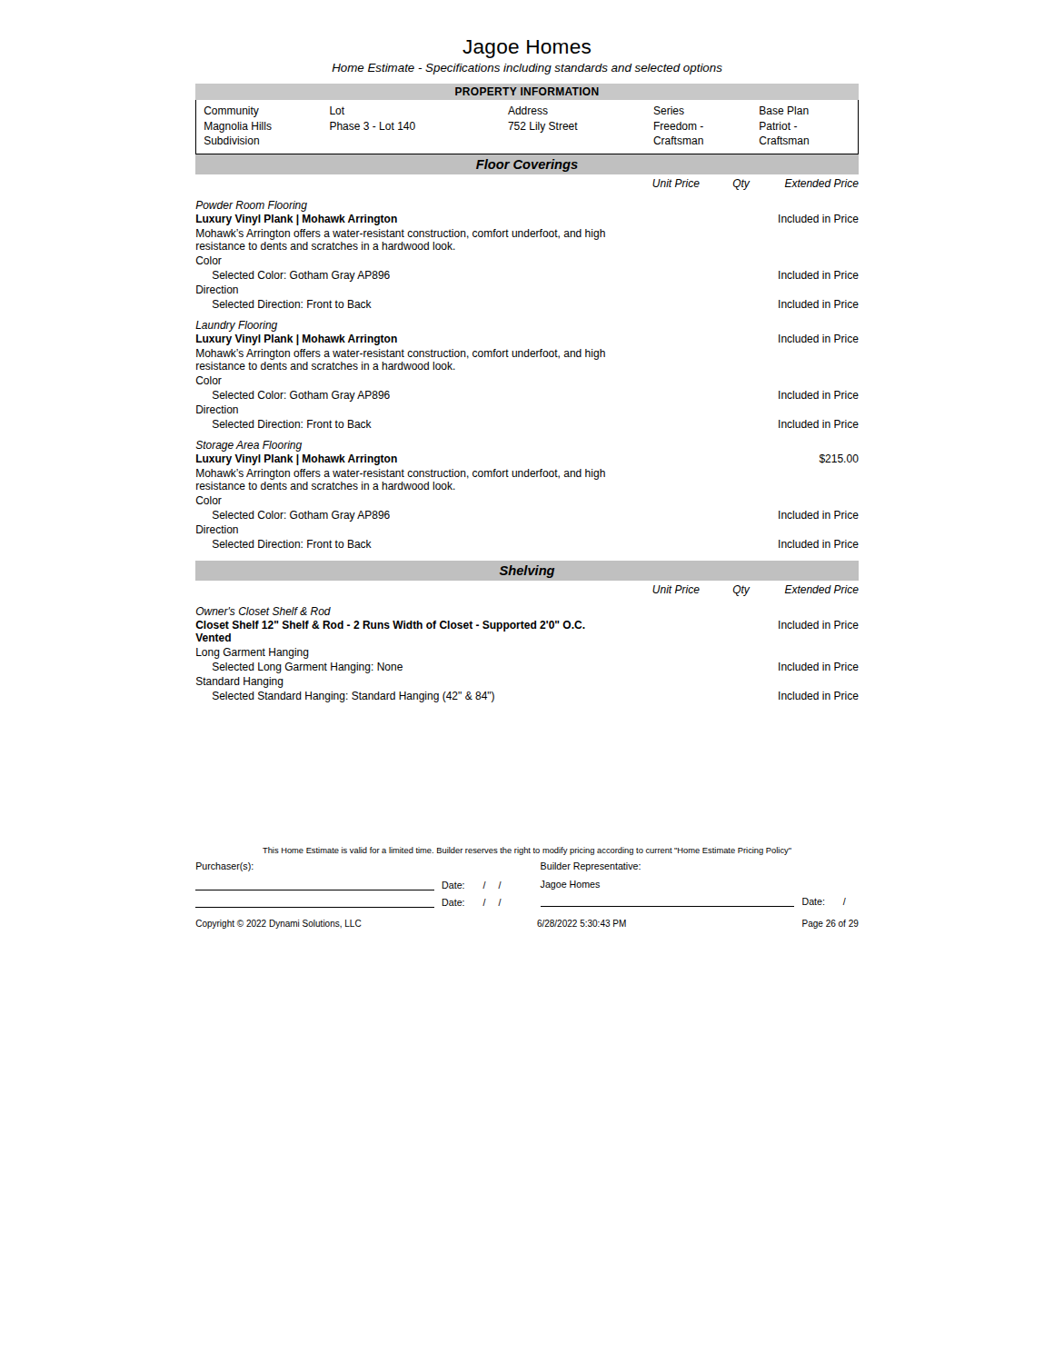Jagoe Homes
Home Estimate - Specifications including standards and selected options
PROPERTY INFORMATION
Community
Magnolia Hills
Subdivision
Lot
Phase 3 - Lot 140
Address
752 Lily Street
Series
Freedom -
Craftsman
Base Plan
Patriot -
Craftsman
Floor Coverings
Unit Price
Qty
Extended Price
Powder Room Flooring
Luxury Vinyl Plank | Mohawk Arrington
Included in Price
Mohawk’s Arrington offers a water-resistant construction, comfort underfoot, and high resistance to dents and scratches in a hardwood look.
Color
Selected Color: Gotham Gray AP896
Included in Price
Direction
Selected Direction: Front to Back
Included in Price
Laundry Flooring
Luxury Vinyl Plank | Mohawk Arrington
Included in Price
Mohawk’s Arrington offers a water-resistant construction, comfort underfoot, and high resistance to dents and scratches in a hardwood look.
Color
Selected Color: Gotham Gray AP896
Included in Price
Direction
Selected Direction: Front to Back
Included in Price
Storage Area Flooring
Luxury Vinyl Plank | Mohawk Arrington
$215.00
Mohawk’s Arrington offers a water-resistant construction, comfort underfoot, and high resistance to dents and scratches in a hardwood look.
Color
Selected Color: Gotham Gray AP896
Included in Price
Direction
Selected Direction: Front to Back
Included in Price
Shelving
Unit Price
Qty
Extended Price
Owner's Closet Shelf & Rod
Closet Shelf 12" Shelf & Rod - 2 Runs Width of Closet - Supported 2'0" O.C. Vented
Included in Price
Long Garment Hanging
Selected Long Garment Hanging: None
Included in Price
Standard Hanging
Selected Standard Hanging: Standard Hanging (42" & 84")
Included in Price
This Home Estimate is valid for a limited time. Builder reserves the right to modify pricing according to current "Home Estimate Pricing Policy"
Purchaser(s):
Builder Representative:
Date: / /
Date: / /
Jagoe Homes
Date: /
Copyright © 2022 Dynami Solutions, LLC
6/28/2022 5:30:43 PM
Page 26 of 29